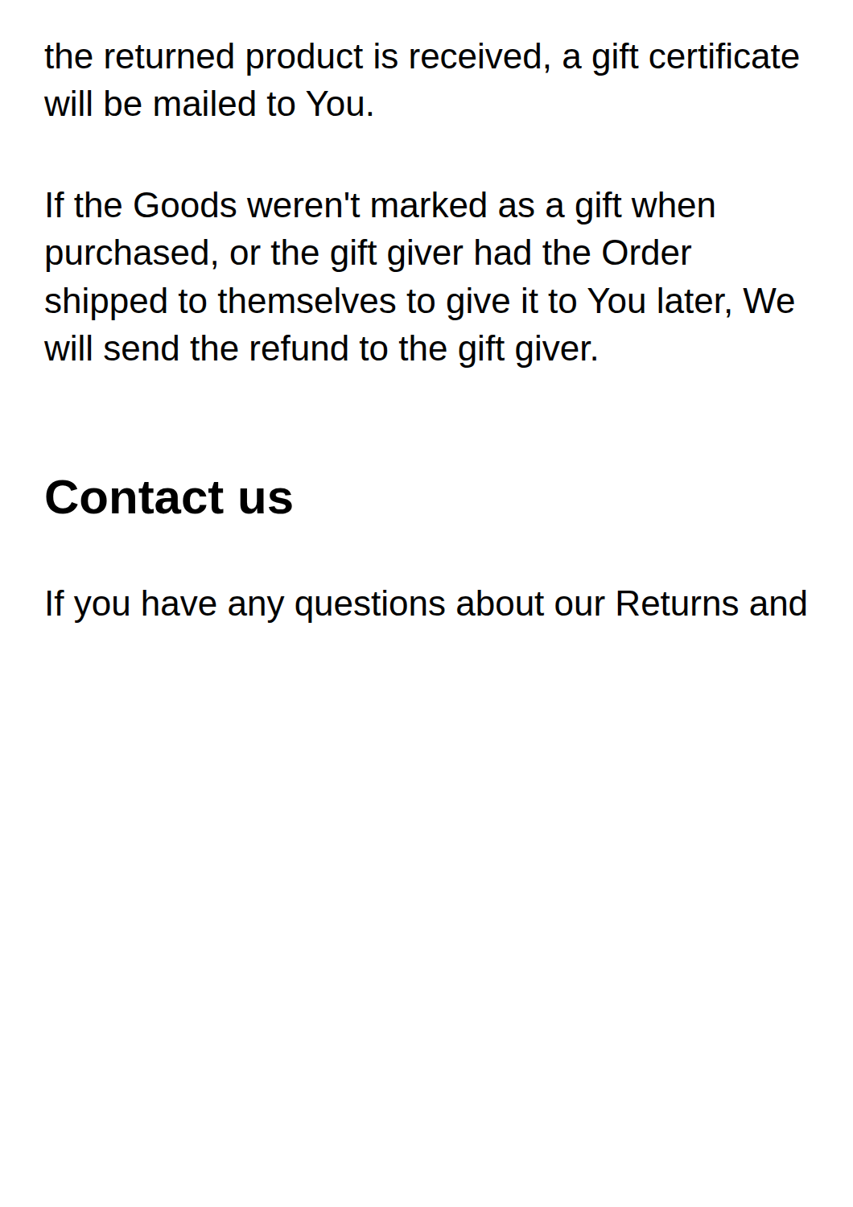the returned product is received, a gift certificate will be mailed to You.
If the Goods weren't marked as a gift when purchased, or the gift giver had the Order shipped to themselves to give it to You later, We will send the refund to the gift giver.
Contact us
If you have any questions about our Returns and